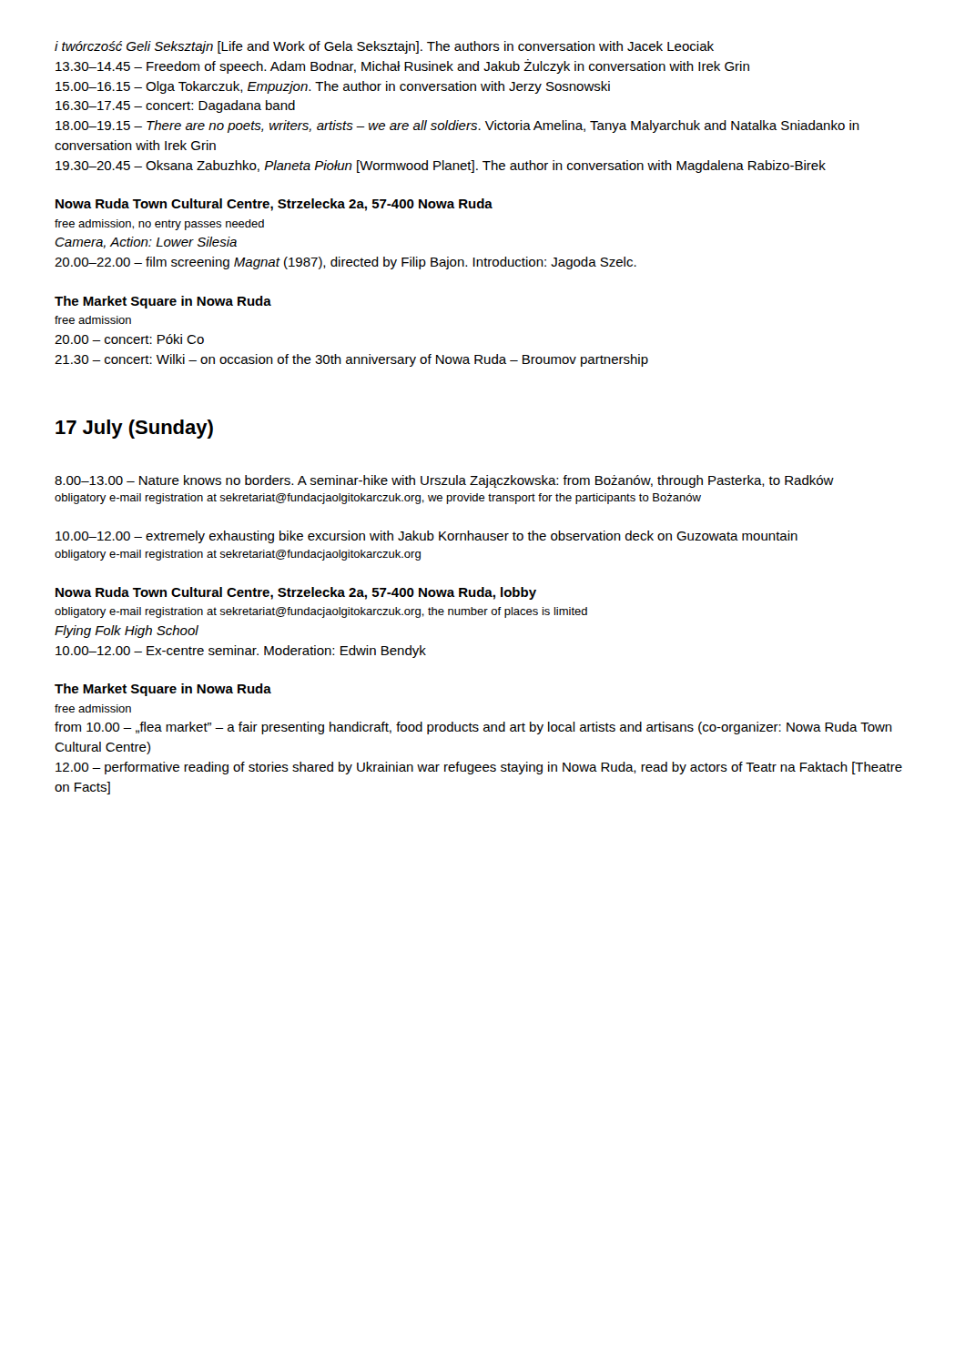i twórczość Geli Seksztajn [Life and Work of Gela Seksztajn]. The authors in conversation with Jacek Leociak
13.30–14.45 – Freedom of speech. Adam Bodnar, Michał Rusinek and Jakub Żulczyk in conversation with Irek Grin
15.00–16.15 – Olga Tokarczuk, Empuzjon. The author in conversation with Jerzy Sosnowski
16.30–17.45 – concert: Dagadana band
18.00–19.15 – There are no poets, writers, artists – we are all soldiers. Victoria Amelina, Tanya Malyarchuk and Natalka Sniadanko in conversation with Irek Grin
19.30–20.45 – Oksana Zabuzhko, Planeta Piołun [Wormwood Planet]. The author in conversation with Magdalena Rabizo-Birek
Nowa Ruda Town Cultural Centre, Strzelecka 2a, 57-400 Nowa Ruda
free admission, no entry passes needed
Camera, Action: Lower Silesia
20.00–22.00 – film screening Magnat (1987), directed by Filip Bajon. Introduction: Jagoda Szelc.
The Market Square in Nowa Ruda
free admission
20.00 – concert: Póki Co
21.30 – concert: Wilki – on occasion of the 30th anniversary of Nowa Ruda – Broumov partnership
17 July (Sunday)
8.00–13.00 – Nature knows no borders. A seminar-hike with Urszula Zajączkowska: from Bożanów, through Pasterka, to Radków
obligatory e-mail registration at sekretariat@fundacjaolgitokarczuk.org, we provide transport for the participants to Bożanów
10.00–12.00 – extremely exhausting bike excursion with Jakub Kornhauser to the observation deck on Guzowata mountain
obligatory e-mail registration at sekretariat@fundacjaolgitokarczuk.org
Nowa Ruda Town Cultural Centre, Strzelecka 2a, 57-400 Nowa Ruda, lobby
obligatory e-mail registration at sekretariat@fundacjaolgitokarczuk.org, the number of places is limited
Flying Folk High School
10.00–12.00 – Ex-centre seminar. Moderation: Edwin Bendyk
The Market Square in Nowa Ruda
free admission
from 10.00 – „flea market” – a fair presenting handicraft, food products and art by local artists and artisans (co-organizer: Nowa Ruda Town Cultural Centre)
12.00 – performative reading of stories shared by Ukrainian war refugees staying in Nowa Ruda, read by actors of Teatr na Faktach [Theatre on Facts]